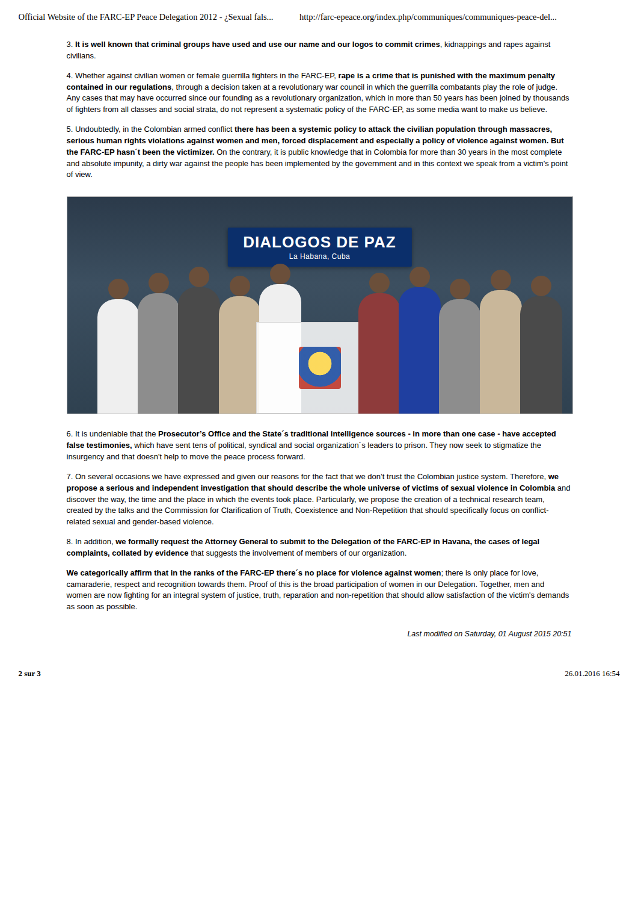Official Website of the FARC-EP Peace Delegation 2012 - ¿Sexual fals... http://farc-epeace.org/index.php/communiques/communiques-peace-del...
3. It is well known that criminal groups have used and use our name and our logos to commit crimes, kidnappings and rapes against civilians.
4. Whether against civilian women or female guerrilla fighters in the FARC-EP, rape is a crime that is punished with the maximum penalty contained in our regulations, through a decision taken at a revolutionary war council in which the guerrilla combatants play the role of judge. Any cases that may have occurred since our founding as a revolutionary organization, which in more than 50 years has been joined by thousands of fighters from all classes and social strata, do not represent a systematic policy of the FARC-EP, as some media want to make us believe.
5. Undoubtedly, in the Colombian armed conflict there has been a systemic policy to attack the civilian population through massacres, serious human rights violations against women and men, forced displacement and especially a policy of violence against women. But the FARC-EP hasn´t been the victimizer. On the contrary, it is public knowledge that in Colombia for more than 30 years in the most complete and absolute impunity, a dirty war against the people has been implemented by the government and in this context we speak from a victim's point of view.
DIALOGOS DE PAZLa Habana, Cuba
6. It is undeniable that the Prosecutor’s Office and the State´s traditional intelligence sources - in more than one case - have accepted false testimonies, which have sent tens of political, syndical and social organization´s leaders to prison. They now seek to stigmatize the insurgency and that doesn't help to move the peace process forward.
7. On several occasions we have expressed and given our reasons for the fact that we don’t trust the Colombian justice system. Therefore, we propose a serious and independent investigation that should describe the whole universe of victims of sexual violence in Colombia and discover the way, the time and the place in which the events took place. Particularly, we propose the creation of a technical research team, created by the talks and the Commission for Clarification of Truth, Coexistence and Non-Repetition that should specifically focus on conflict-related sexual and gender-based violence.
8. In addition, we formally request the Attorney General to submit to the Delegation of the FARC-EP in Havana, the cases of legal complaints, collated by evidence that suggests the involvement of members of our organization.
We categorically affirm that in the ranks of the FARC-EP there´s no place for violence against women; there is only place for love, camaraderie, respect and recognition towards them. Proof of this is the broad participation of women in our Delegation. Together, men and women are now fighting for an integral system of justice, truth, reparation and non-repetition that should allow satisfaction of the victim's demands as soon as possible.
Last modified on Saturday, 01 August 2015 20:51
2 sur 3 26.01.2016 16:54